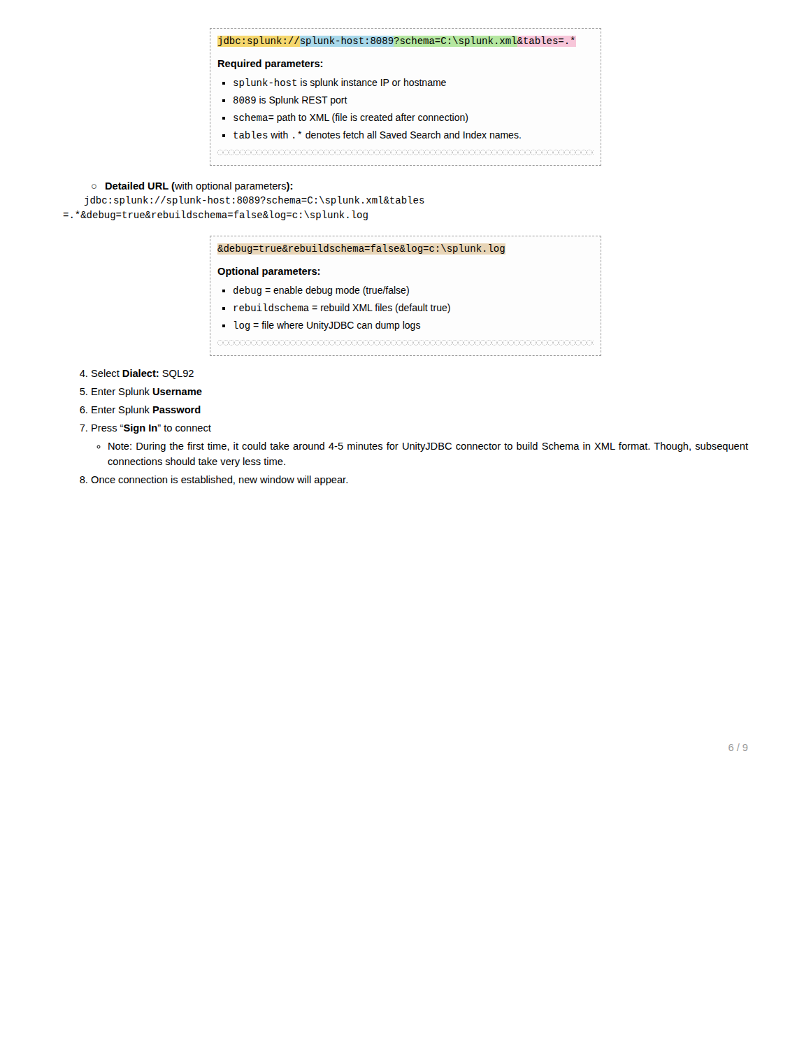jdbc:splunk://splunk-host:8089?schema=C:\splunk.xml&tables=.*
Required parameters:
splunk-host is splunk instance IP or hostname
8089 is Splunk REST port
schema= path to XML (file is created after connection)
tables with .* denotes fetch all Saved Search and Index names.
Detailed URL (with optional parameters):
jdbc:splunk://splunk-host:8089?schema=C:\splunk.xml&tables
=.*&debug=true&rebuildschema=false&log=c:\splunk.log
&debug=true&rebuildschema=false&log=c:\splunk.log
Optional parameters:
debug = enable debug mode (true/false)
rebuildschema = rebuild XML files (default true)
log = file where UnityJDBC can dump logs
Select Dialect: SQL92
Enter Splunk Username
Enter Splunk Password
Press “Sign In” to connect
Note: During the first time, it could take around 4-5 minutes for UnityJDBC connector to build Schema in XML format. Though, subsequent connections should take very less time.
Once connection is established, new window will appear.
6 / 9